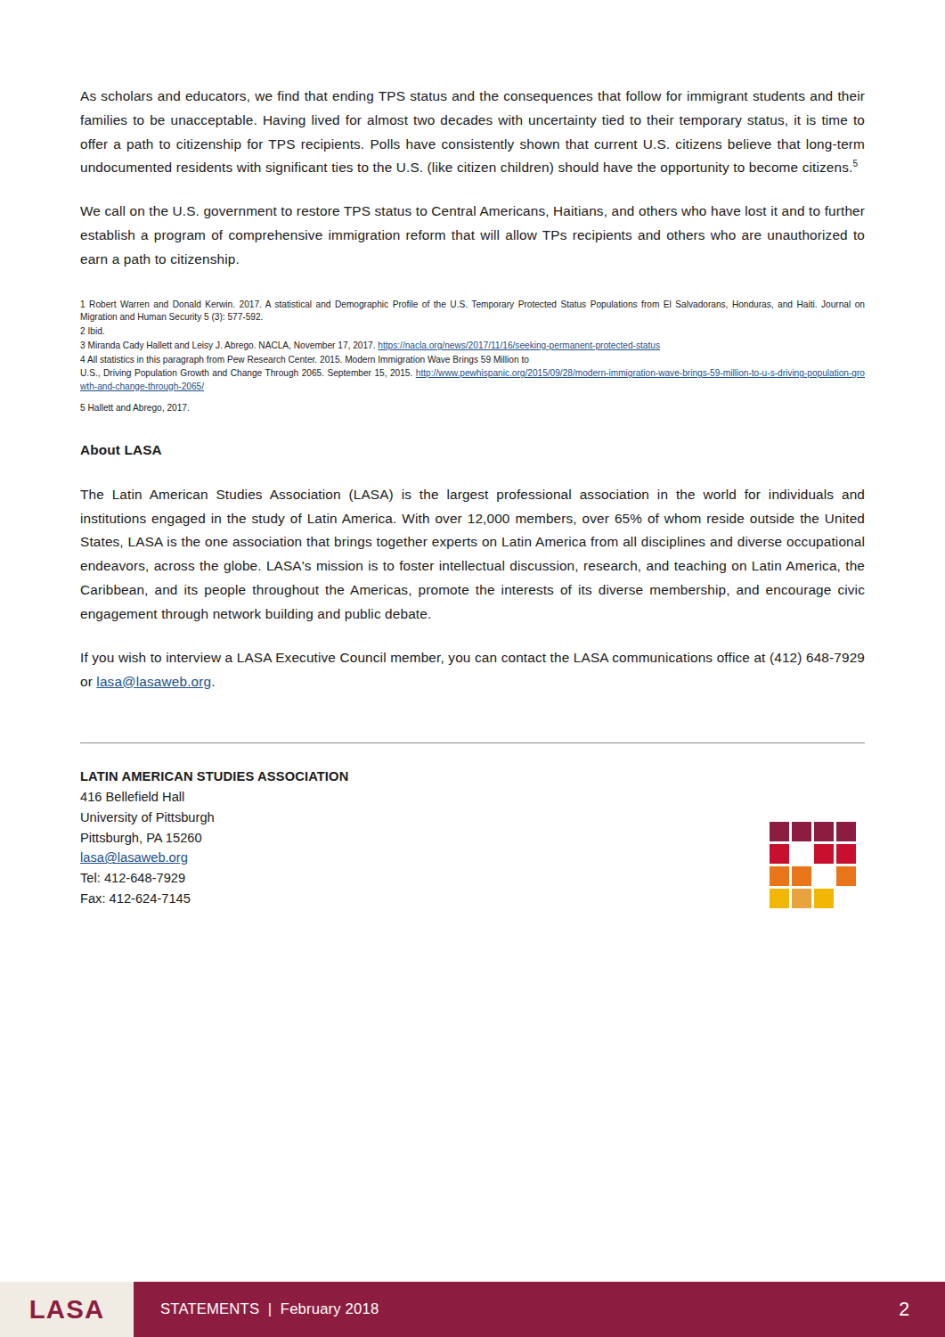As scholars and educators, we find that ending TPS status and the consequences that follow for immigrant students and their families to be unacceptable. Having lived for almost two decades with uncertainty tied to their temporary status, it is time to offer a path to citizenship for TPS recipients. Polls have consistently shown that current U.S. citizens believe that long-term undocumented residents with significant ties to the U.S. (like citizen children) should have the opportunity to become citizens.5
We call on the U.S. government to restore TPS status to Central Americans, Haitians, and others who have lost it and to further establish a program of comprehensive immigration reform that will allow TPs recipients and others who are unauthorized to earn a path to citizenship.
1 Robert Warren and Donald Kerwin. 2017. A statistical and Demographic Profile of the U.S. Temporary Protected Status Populations from El Salvadorans, Honduras, and Haiti. Journal on Migration and Human Security 5 (3): 577-592.
2 Ibid.
3 Miranda Cady Hallett and Leisy J. Abrego. NACLA, November 17, 2017. https://nacla.org/news/2017/11/16/seeking-permanent-protected-status
4 All statistics in this paragraph from Pew Research Center. 2015. Modern Immigration Wave Brings 59 Million to
U.S., Driving Population Growth and Change Through 2065. September 15, 2015. http://www.pewhispanic.org/2015/09/28/modern-immigration-wave-brings-59-million-to-u-s-driving-population-growth-and-change-through-2065/
5 Hallett and Abrego, 2017.
About LASA
The Latin American Studies Association (LASA) is the largest professional association in the world for individuals and institutions engaged in the study of Latin America. With over 12,000 members, over 65% of whom reside outside the United States, LASA is the one association that brings together experts on Latin America from all disciplines and diverse occupational endeavors, across the globe. LASA's mission is to foster intellectual discussion, research, and teaching on Latin America, the Caribbean, and its people throughout the Americas, promote the interests of its diverse membership, and encourage civic engagement through network building and public debate.
If you wish to interview a LASA Executive Council member, you can contact the LASA communications office at (412) 648-7929 or lasa@lasaweb.org.
LATIN AMERICAN STUDIES ASSOCIATION
416 Bellefield Hall
University of Pittsburgh
Pittsburgh, PA 15260
lasa@lasaweb.org
Tel: 412-648-7929
Fax: 412-624-7145
LASA
STATEMENTS | February 2018 2